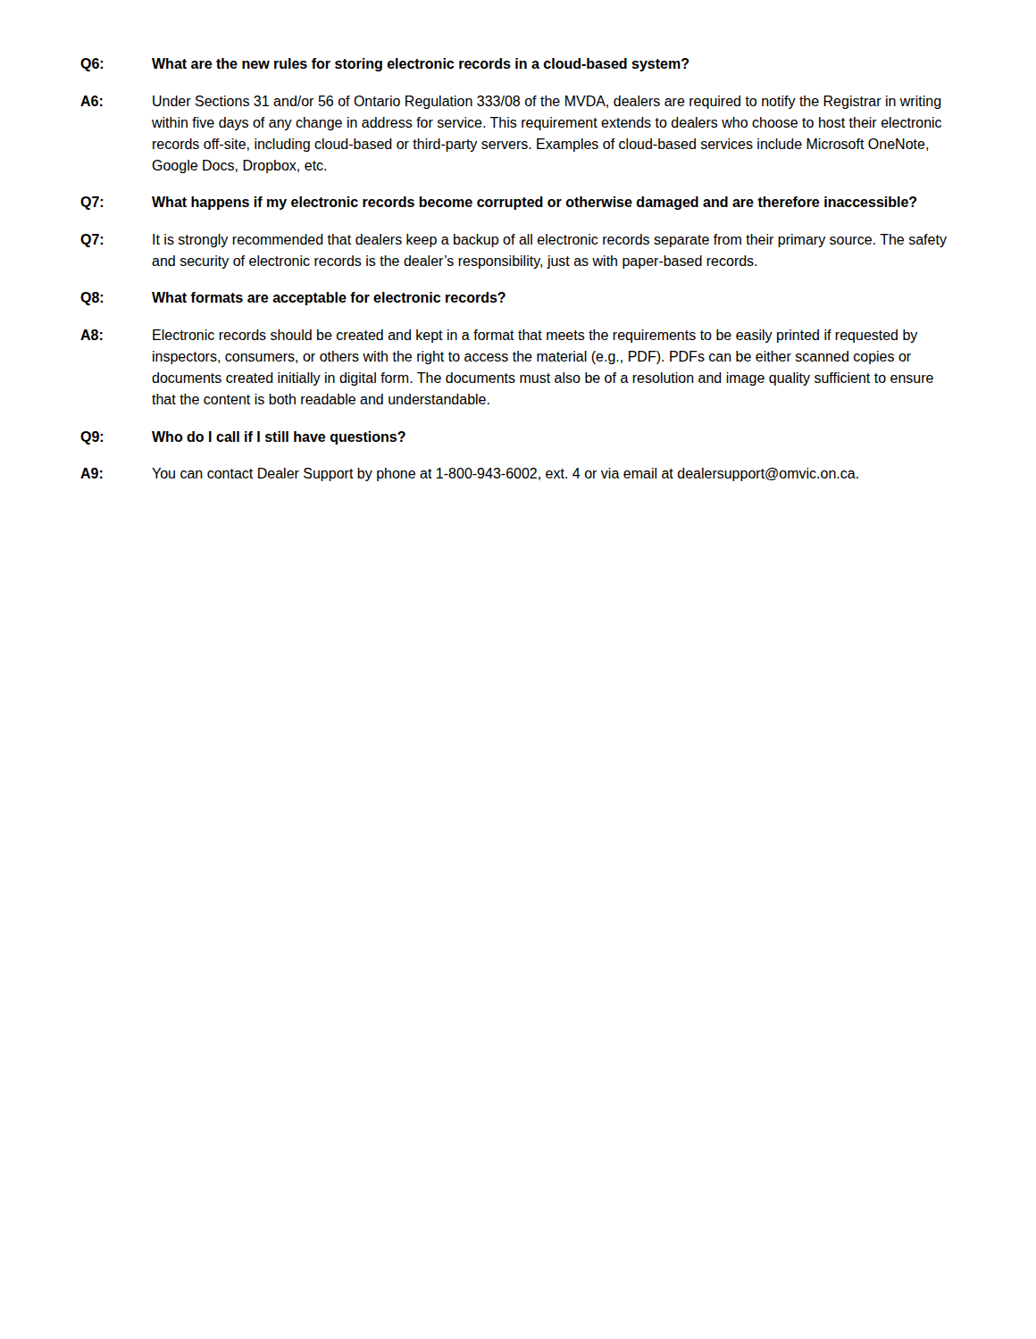Q6:
What are the new rules for storing electronic records in a cloud-based system?
A6:
Under Sections 31 and/or 56 of Ontario Regulation 333/08 of the MVDA, dealers are required to notify the Registrar in writing within five days of any change in address for service. This requirement extends to dealers who choose to host their electronic records off-site, including cloud-based or third-party servers. Examples of cloud-based services include Microsoft OneNote, Google Docs, Dropbox, etc.
Q7:
What happens if my electronic records become corrupted or otherwise damaged and are therefore inaccessible?
Q7:
It is strongly recommended that dealers keep a backup of all electronic records separate from their primary source. The safety and security of electronic records is the dealer’s responsibility, just as with paper-based records.
Q8:
What formats are acceptable for electronic records?
A8:
Electronic records should be created and kept in a format that meets the requirements to be easily printed if requested by inspectors, consumers, or others with the right to access the material (e.g., PDF). PDFs can be either scanned copies or documents created initially in digital form. The documents must also be of a resolution and image quality sufficient to ensure that the content is both readable and understandable.
Q9:
Who do I call if I still have questions?
A9:
You can contact Dealer Support by phone at 1-800-943-6002, ext. 4 or via email at dealersupport@omvic.on.ca.